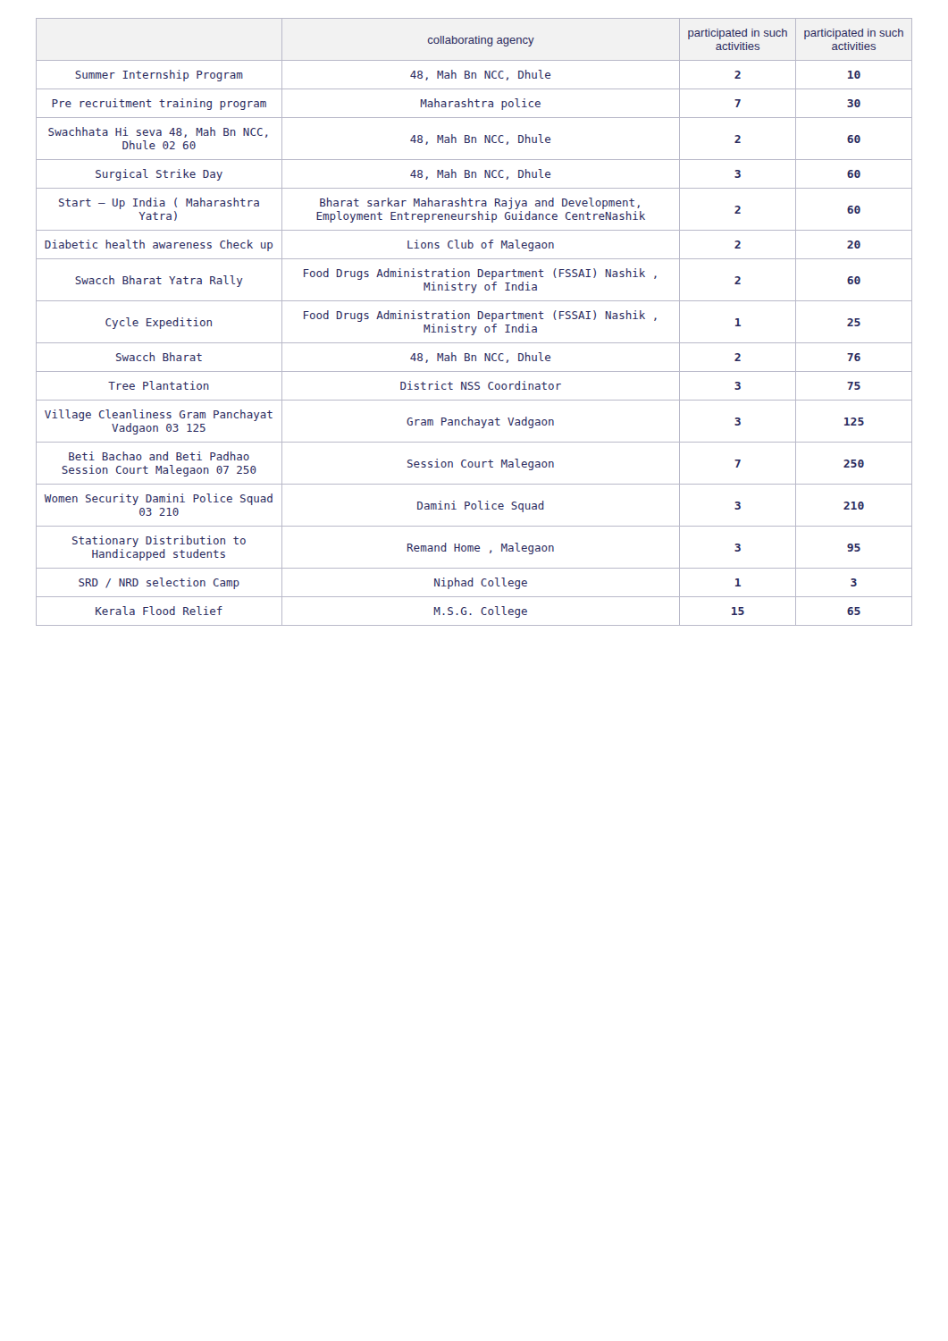| | collaborating agency | participated in such activities | participated in such activities |
| --- | --- | --- | --- |
| Summer Internship Program | 48, Mah Bn NCC, Dhule | 2 | 10 |
| Pre recruitment training program | Maharashtra police | 7 | 30 |
| Swachhata Hi seva 48, Mah Bn NCC, Dhule 02 60 | 48, Mah Bn NCC, Dhule | 2 | 60 |
| Surgical Strike Day | 48, Mah Bn NCC, Dhule | 3 | 60 |
| Start – Up India ( Maharashtra Yatra) | Bharat sarkar Maharashtra Rajya and Development, Employment Entrepreneurship Guidance CentreNashik | 2 | 60 |
| Diabetic health awareness Check up | Lions Club of Malegaon | 2 | 20 |
| Swacch Bharat Yatra Rally | Food Drugs Administration Department (FSSAI) Nashik , Ministry of India | 2 | 60 |
| Cycle Expedition | Food Drugs Administration Department (FSSAI) Nashik , Ministry of India | 1 | 25 |
| Swacch Bharat | 48, Mah Bn NCC, Dhule | 2 | 76 |
| Tree Plantation | District NSS Coordinator | 3 | 75 |
| Village Cleanliness Gram Panchayat Vadgaon 03 125 | Gram Panchayat Vadgaon | 3 | 125 |
| Beti Bachao and Beti Padhao Session Court Malegaon 07 250 | Session Court Malegaon | 7 | 250 |
| Women Security Damini Police Squad 03 210 | Damini Police Squad | 3 | 210 |
| Stationary Distribution to Handicapped students | Remand Home , Malegaon | 3 | 95 |
| SRD / NRD selection Camp | Niphad College | 1 | 3 |
| Kerala Flood Relief | M.S.G. College | 15 | 65 |